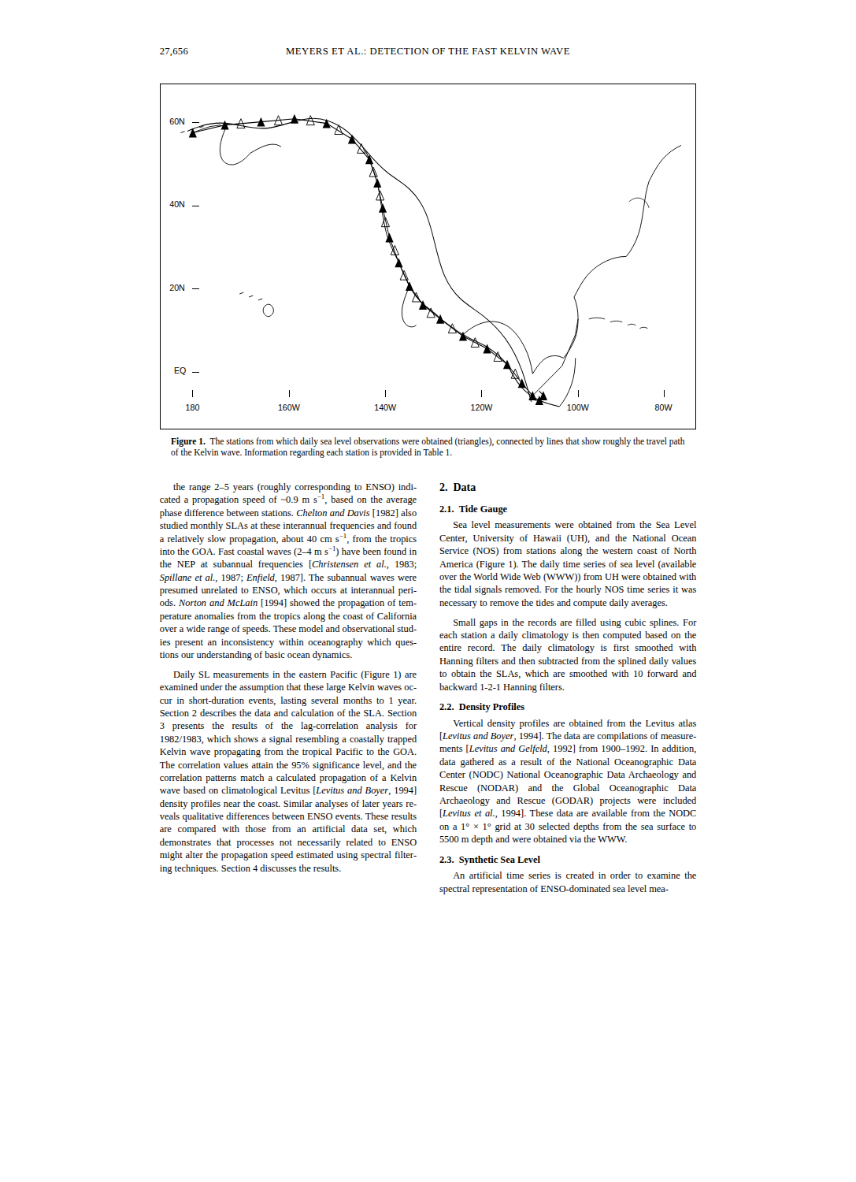27,656
MEYERS ET AL.: DETECTION OF THE FAST KELVIN WAVE
60N 40N 20N EQ
180 160W 140W 120W 100W 80W
Figure 1. The stations from which daily sea level observations were obtained (triangles), connected by lines that show roughly the travel path of the Kelvin wave. Information regarding each station is provided in Table 1.
the range 2–5 years (roughly corresponding to ENSO) indicated a propagation speed of ~0.9 m s−1, based on the average phase difference between stations. Chelton and Davis [1982] also studied monthly SLAs at these interannual frequencies and found a relatively slow propagation, about 40 cm s−1, from the tropics into the GOA. Fast coastal waves (2–4 m s−1) have been found in the NEP at subannual frequencies [Christensen et al., 1983; Spillane et al., 1987; Enfield, 1987]. The subannual waves were presumed unrelated to ENSO, which occurs at interannual periods. Norton and McLain [1994] showed the propagation of temperature anomalies from the tropics along the coast of California over a wide range of speeds. These model and observational studies present an inconsistency within oceanography which questions our understanding of basic ocean dynamics.
Daily SL measurements in the eastern Pacific (Figure 1) are examined under the assumption that these large Kelvin waves occur in short-duration events, lasting several months to 1 year. Section 2 describes the data and calculation of the SLA. Section 3 presents the results of the lag-correlation analysis for 1982/1983, which shows a signal resembling a coastally trapped Kelvin wave propagating from the tropical Pacific to the GOA. The correlation values attain the 95% significance level, and the correlation patterns match a calculated propagation of a Kelvin wave based on climatological Levitus [Levitus and Boyer, 1994] density profiles near the coast. Similar analyses of later years reveals qualitative differences between ENSO events. These results are compared with those from an artificial data set, which demonstrates that processes not necessarily related to ENSO might alter the propagation speed estimated using spectral filtering techniques. Section 4 discusses the results.
2. Data
2.1. Tide Gauge
Sea level measurements were obtained from the Sea Level Center, University of Hawaii (UH), and the National Ocean Service (NOS) from stations along the western coast of North America (Figure 1). The daily time series of sea level (available over the World Wide Web (WWW)) from UH were obtained with the tidal signals removed. For the hourly NOS time series it was necessary to remove the tides and compute daily averages.
Small gaps in the records are filled using cubic splines. For each station a daily climatology is then computed based on the entire record. The daily climatology is first smoothed with Hanning filters and then subtracted from the splined daily values to obtain the SLAs, which are smoothed with 10 forward and backward 1-2-1 Hanning filters.
2.2. Density Profiles
Vertical density profiles are obtained from the Levitus atlas [Levitus and Boyer, 1994]. The data are compilations of measurements [Levitus and Gelfeld, 1992] from 1900–1992. In addition, data gathered as a result of the National Oceanographic Data Center (NODC) National Oceanographic Data Archaeology and Rescue (NODAR) and the Global Oceanographic Data Archaeology and Rescue (GODAR) projects were included [Levitus et al., 1994]. These data are available from the NODC on a 1° × 1° grid at 30 selected depths from the sea surface to 5500 m depth and were obtained via the WWW.
2.3. Synthetic Sea Level
An artificial time series is created in order to examine the spectral representation of ENSO-dominated sea level mea-